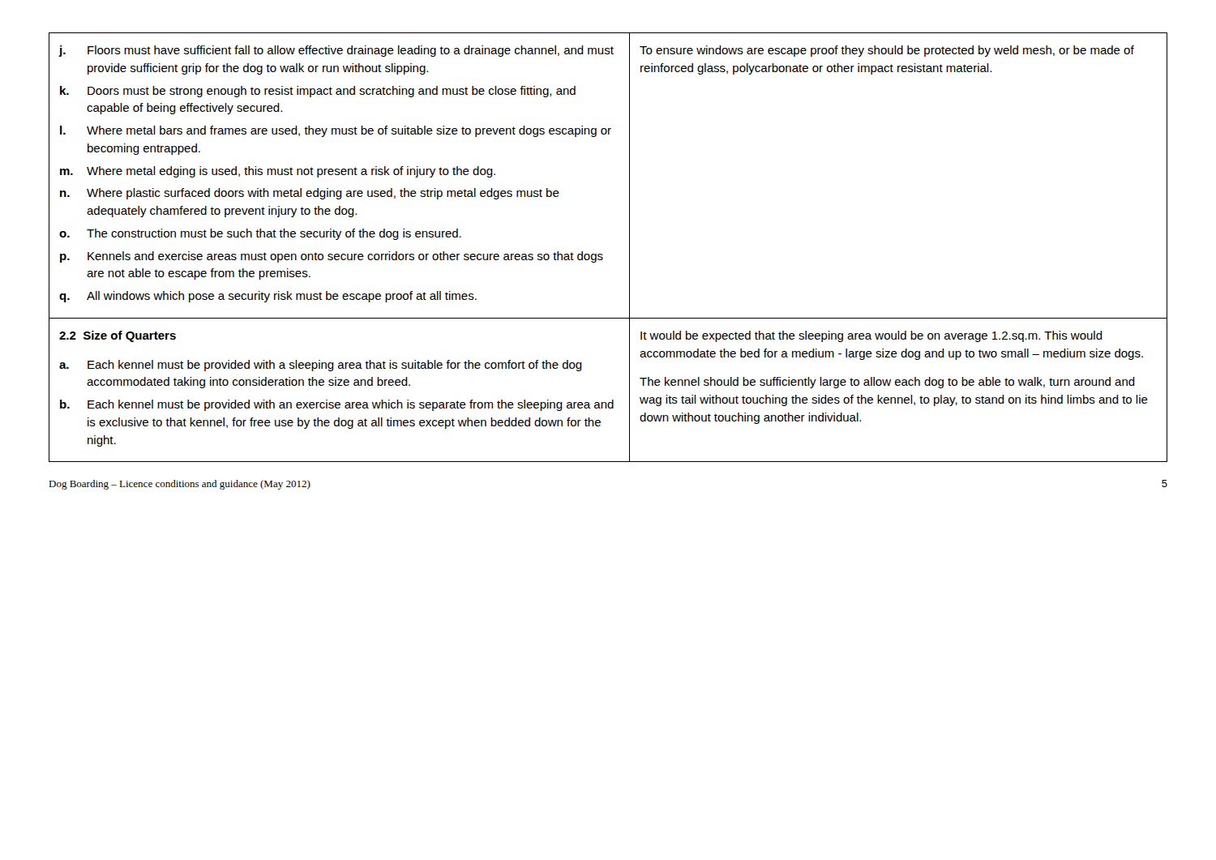| j. Floors must have sufficient fall to allow effective drainage leading to a drainage channel, and must provide sufficient grip for the dog to walk or run without slipping. k. Doors must be strong enough to resist impact and scratching and must be close fitting, and capable of being effectively secured. l. Where metal bars and frames are used, they must be of suitable size to prevent dogs escaping or becoming entrapped. m. Where metal edging is used, this must not present a risk of injury to the dog. n. Where plastic surfaced doors with metal edging are used, the strip metal edges must be adequately chamfered to prevent injury to the dog. o. The construction must be such that the security of the dog is ensured. p. Kennels and exercise areas must open onto secure corridors or other secure areas so that dogs are not able to escape from the premises. q. All windows which pose a security risk must be escape proof at all times. | To ensure windows are escape proof they should be protected by weld mesh, or be made of reinforced glass, polycarbonate or other impact resistant material. |
| 2.2 Size of Quarters a. Each kennel must be provided with a sleeping area that is suitable for the comfort of the dog accommodated taking into consideration the size and breed. b. Each kennel must be provided with an exercise area which is separate from the sleeping area and is exclusive to that kennel, for free use by the dog at all times except when bedded down for the night. | It would be expected that the sleeping area would be on average 1.2.sq.m. This would accommodate the bed for a medium - large size dog and up to two small – medium size dogs. The kennel should be sufficiently large to allow each dog to be able to walk, turn around and wag its tail without touching the sides of the kennel, to play, to stand on its hind limbs and to lie down without touching another individual. |
Dog Boarding – Licence conditions and guidance (May 2012) 5